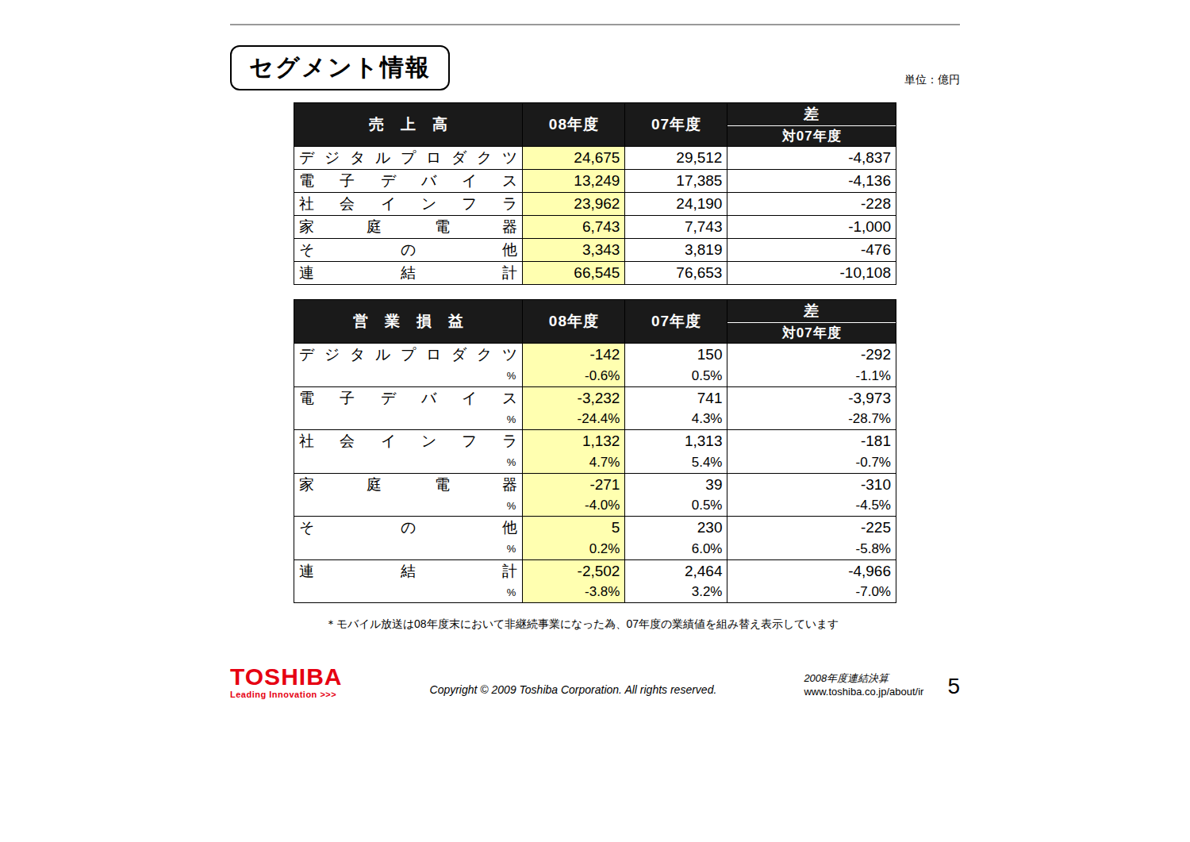セグメント情報
単位：億円
| 売 上 高 | 08年度 | 07年度 | 差 対07年度 |
| --- | --- | --- | --- |
| デジタルプロダクツ | 24,675 | 29,512 | -4,837 |
| 電子デバイス | 13,249 | 17,385 | -4,136 |
| 社会インフラ | 23,962 | 24,190 | -228 |
| 家庭電器 | 6,743 | 7,743 | -1,000 |
| その他 | 3,343 | 3,819 | -476 |
| 連結計 | 66,545 | 76,653 | -10,108 |
| 営 業 損 益 | 08年度 | 07年度 | 差 対07年度 |
| --- | --- | --- | --- |
| デジタルプロダクツ | -142 | 150 | -292 |
| % | -0.6% | 0.5% | -1.1% |
| 電子デバイス | -3,232 | 741 | -3,973 |
| % | -24.4% | 4.3% | -28.7% |
| 社会インフラ | 1,132 | 1,313 | -181 |
| % | 4.7% | 5.4% | -0.7% |
| 家庭電器 | -271 | 39 | -310 |
| % | -4.0% | 0.5% | -4.5% |
| その他 | 5 | 230 | -225 |
| % | 0.2% | 6.0% | -5.8% |
| 連結計 | -2,502 | 2,464 | -4,966 |
| % | -3.8% | 3.2% | -7.0% |
＊モバイル放送は08年度末において非継続事業になった為、07年度の業績値を組み替え表示しています
TOSHIBA
Leading Innovation >>>
Copyright © 2009 Toshiba Corporation. All rights reserved.
2008年度連結決算
www.toshiba.co.jp/about/ir
5